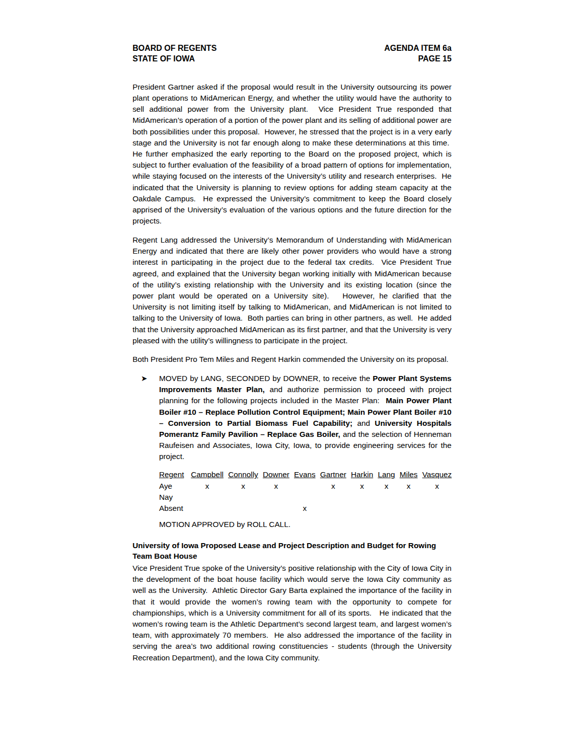| BOARD OF REGENTS | AGENDA ITEM 6a |
| STATE OF IOWA | PAGE 15 |
President Gartner asked if the proposal would result in the University outsourcing its power plant operations to MidAmerican Energy, and whether the utility would have the authority to sell additional power from the University plant. Vice President True responded that MidAmerican’s operation of a portion of the power plant and its selling of additional power are both possibilities under this proposal. However, he stressed that the project is in a very early stage and the University is not far enough along to make these determinations at this time. He further emphasized the early reporting to the Board on the proposed project, which is subject to further evaluation of the feasibility of a broad pattern of options for implementation, while staying focused on the interests of the University’s utility and research enterprises. He indicated that the University is planning to review options for adding steam capacity at the Oakdale Campus. He expressed the University’s commitment to keep the Board closely apprised of the University’s evaluation of the various options and the future direction for the projects.
Regent Lang addressed the University’s Memorandum of Understanding with MidAmerican Energy and indicated that there are likely other power providers who would have a strong interest in participating in the project due to the federal tax credits. Vice President True agreed, and explained that the University began working initially with MidAmerican because of the utility’s existing relationship with the University and its existing location (since the power plant would be operated on a University site). However, he clarified that the University is not limiting itself by talking to MidAmerican, and MidAmerican is not limited to talking to the University of Iowa. Both parties can bring in other partners, as well. He added that the University approached MidAmerican as its first partner, and that the University is very pleased with the utility’s willingness to participate in the project.
Both President Pro Tem Miles and Regent Harkin commended the University on its proposal.
➤ MOVED by LANG, SECONDED by DOWNER, to receive the Power Plant Systems Improvements Master Plan, and authorize permission to proceed with project planning for the following projects included in the Master Plan: Main Power Plant Boiler #10 – Replace Pollution Control Equipment; Main Power Plant Boiler #10 – Conversion to Partial Biomass Fuel Capability; and University Hospitals Pomerantz Family Pavilion – Replace Gas Boiler, and the selection of Henneman Raufeisen and Associates, Iowa City, Iowa, to provide engineering services for the project.
| Regent | Campbell | Connolly | Downer | Evans | Gartner | Harkin | Lang | Miles | Vasquez |
| Aye | x | x | x | | x | x | x | x | x |
| Nay | | | | | | | | | |
| Absent | | | | x | | | | | |
MOTION APPROVED by ROLL CALL.
University of Iowa Proposed Lease and Project Description and Budget for Rowing Team Boat House
Vice President True spoke of the University’s positive relationship with the City of Iowa City in the development of the boat house facility which would serve the Iowa City community as well as the University. Athletic Director Gary Barta explained the importance of the facility in that it would provide the women’s rowing team with the opportunity to compete for championships, which is a University commitment for all of its sports. He indicated that the women’s rowing team is the Athletic Department’s second largest team, and largest women’s team, with approximately 70 members. He also addressed the importance of the facility in serving the area’s two additional rowing constituencies - students (through the University Recreation Department), and the Iowa City community.